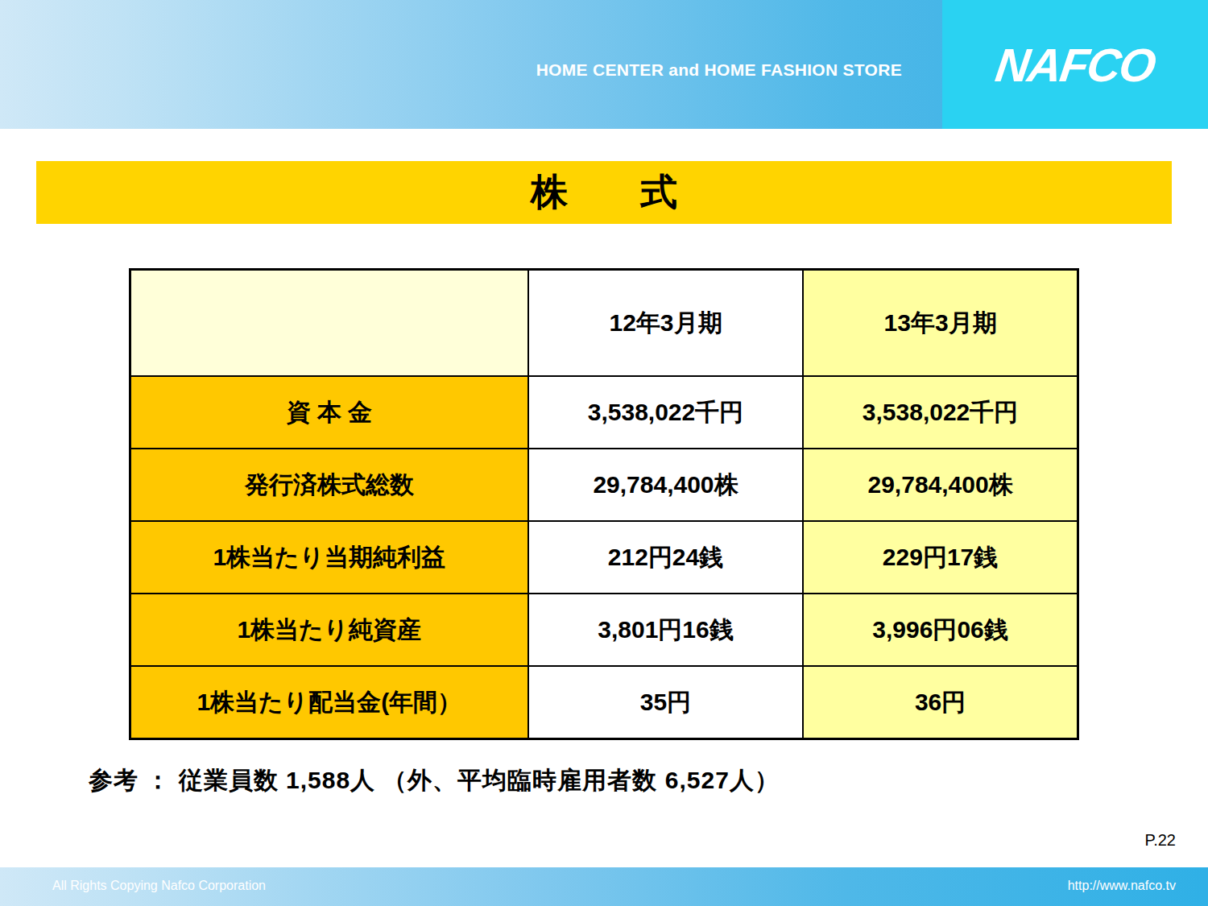HOME CENTER and HOME FASHION STORE
NAFCO
株　式
| | 12年3月期 | 13年3月期 |
| 資 本 金 | 3,538,022千円 | 3,538,022千円 |
| 発行済株式総数 | 29,784,400株 | 29,784,400株 |
| 1株当たり当期純利益 | 212円24銭 | 229円17銭 |
| 1株当たり純資産 | 3,801円16銭 | 3,996円06銭 |
| 1株当たり配当金(年間） | 35円 | 36円 |
参考 ： 従業員数 1,588人 （外、平均臨時雇用者数 6,527人）
P.22
All Rights Copying Nafco Corporation
http://www.nafco.tv